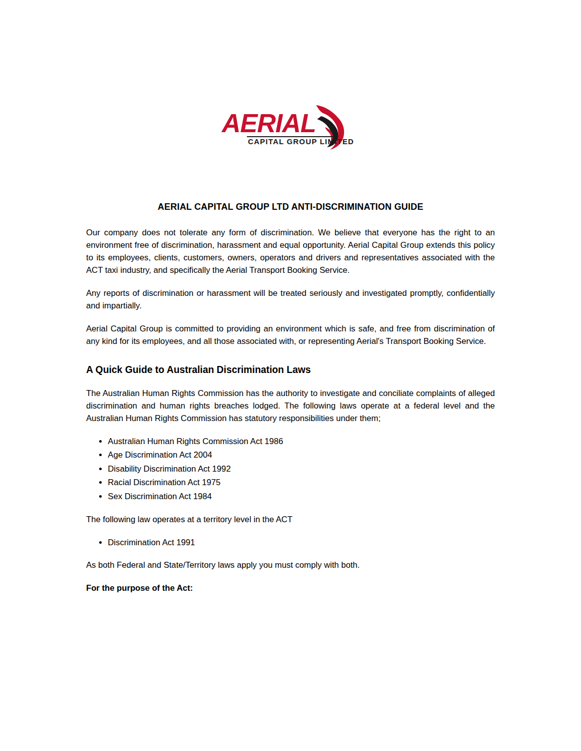AERIAL CAPITAL GROUP LIMITED
AERIAL CAPITAL GROUP LTD ANTI-DISCRIMINATION GUIDE
Our company does not tolerate any form of discrimination. We believe that everyone has the right to an environment free of discrimination, harassment and equal opportunity. Aerial Capital Group extends this policy to its employees, clients, customers, owners, operators and drivers and representatives associated with the ACT taxi industry, and specifically the Aerial Transport Booking Service.
Any reports of discrimination or harassment will be treated seriously and investigated promptly, confidentially and impartially.
Aerial Capital Group is committed to providing an environment which is safe, and free from discrimination of any kind for its employees, and all those associated with, or representing Aerial's Transport Booking Service.
A Quick Guide to Australian Discrimination Laws
The Australian Human Rights Commission has the authority to investigate and conciliate complaints of alleged discrimination and human rights breaches lodged. The following laws operate at a federal level and the Australian Human Rights Commission has statutory responsibilities under them;
Australian Human Rights Commission Act 1986
Age Discrimination Act 2004
Disability Discrimination Act 1992
Racial Discrimination Act 1975
Sex Discrimination Act 1984
The following law operates at a territory level in the ACT
Discrimination Act 1991
As both Federal and State/Territory laws apply you must comply with both.
For the purpose of the Act: